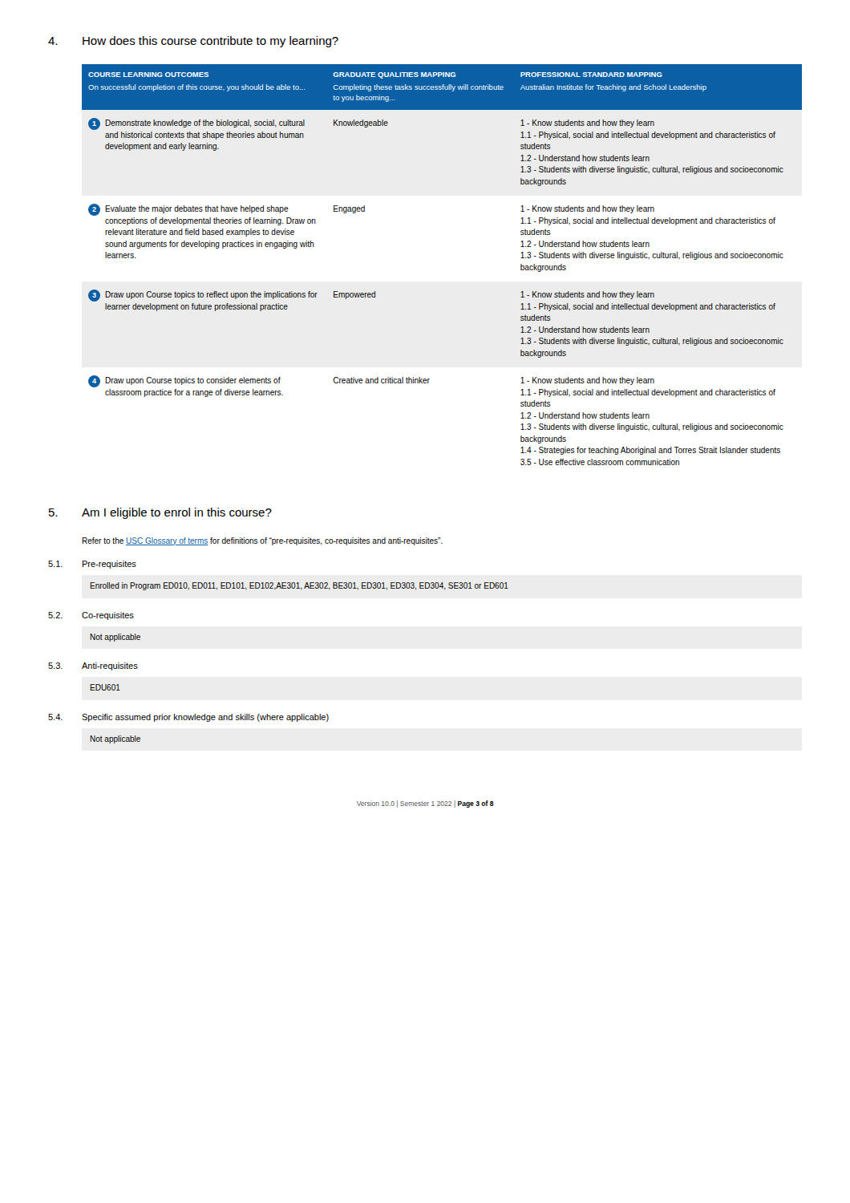4. How does this course contribute to my learning?
| COURSE LEARNING OUTCOMES | GRADUATE QUALITIES MAPPING | PROFESSIONAL STANDARD MAPPING |
| --- | --- | --- |
| On successful completion of this course, you should be able to... | Completing these tasks successfully will contribute to you becoming... | Australian Institute for Teaching and School Leadership |
| 1 Demonstrate knowledge of the biological, social, cultural and historical contexts that shape theories about human development and early learning. | Knowledgeable | 1 - Know students and how they learn 1.1 - Physical, social and intellectual development and characteristics of students 1.2 - Understand how students learn 1.3 - Students with diverse linguistic, cultural, religious and socioeconomic backgrounds |
| 2 Evaluate the major debates that have helped shape conceptions of developmental theories of learning. Draw on relevant literature and field based examples to devise sound arguments for developing practices in engaging with learners. | Engaged | 1 - Know students and how they learn 1.1 - Physical, social and intellectual development and characteristics of students 1.2 - Understand how students learn 1.3 - Students with diverse linguistic, cultural, religious and socioeconomic backgrounds |
| 3 Draw upon Course topics to reflect upon the implications for learner development on future professional practice | Empowered | 1 - Know students and how they learn 1.1 - Physical, social and intellectual development and characteristics of students 1.2 - Understand how students learn 1.3 - Students with diverse linguistic, cultural, religious and socioeconomic backgrounds |
| 4 Draw upon Course topics to consider elements of classroom practice for a range of diverse learners. | Creative and critical thinker | 1 - Know students and how they learn 1.1 - Physical, social and intellectual development and characteristics of students 1.2 - Understand how students learn 1.3 - Students with diverse linguistic, cultural, religious and socioeconomic backgrounds 1.4 - Strategies for teaching Aboriginal and Torres Strait Islander students 3.5 - Use effective classroom communication |
5. Am I eligible to enrol in this course?
Refer to the USC Glossary of terms for definitions of “pre-requisites, co-requisites and anti-requisites”.
5.1. Pre-requisites
Enrolled in Program ED010, ED011, ED101, ED102,AE301, AE302, BE301, ED301, ED303, ED304, SE301 or ED601
5.2. Co-requisites
Not applicable
5.3. Anti-requisites
EDU601
5.4. Specific assumed prior knowledge and skills (where applicable)
Not applicable
Version 10.0 | Semester 1 2022 | Page 3 of 8